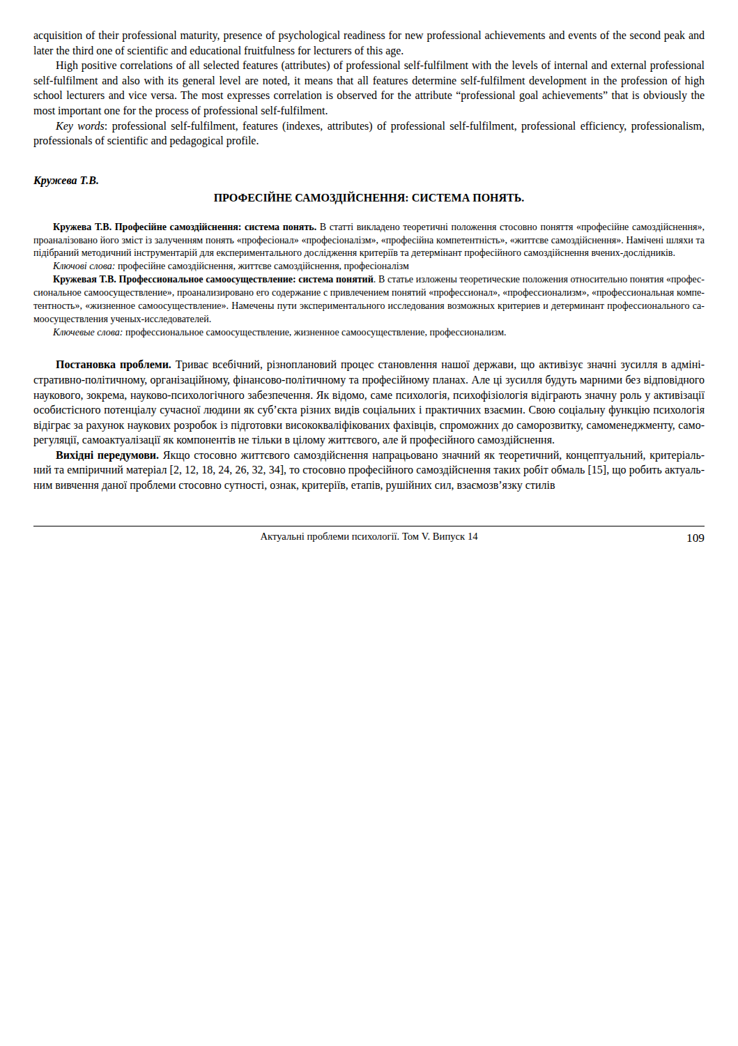acquisition of their professional maturity, presence of psychological readiness for new professional achievements and events of the second peak and later the third one of scientific and educational fruitfulness for lecturers of this age.
High positive correlations of all selected features (attributes) of professional self-fulfilment with the levels of internal and external professional self-fulfilment and also with its general level are noted, it means that all features determine self-fulfilment development in the profession of high school lecturers and vice versa. The most expresses correlation is observed for the attribute “professional goal achievements” that is obviously the most important one for the process of professional self-fulfilment.
Key words: professional self-fulfilment, features (indexes, attributes) of professional self-fulfilment, professional efficiency, professionalism, professionals of scientific and pedagogical profile.
Кружева Т.В.
Професійне самоздійснення: система понять.
Кружева Т.В. Професійне самоздійснення: система понять. В статті викладено теоретичні положення стосовно поняття «професійне самоздійснення», проаналізовано його зміст із залученням понять «професіонал» «професіоналізм», «професійна компетентність», «життєве самоздійснення». Намічені шляхи та підібраний методичний інструментарій для експериментального дослідження критеріїв та детермінант професійного самоздійснення вчених-дослідників.
Ключові слова: професійне самоздійснення, життєве самоздійснення, професіоналізм
Кружевая Т.В. Профессиональное самоосуществление: система понятий. В статье изложены теоретические положения относительно понятия «профессиональное самоосуществление», проанализировано его содержание с привлечением понятий «профессионал», «профессионализм», «профессиональная компетентность», «жизненное самоосуществление». Намечены пути экспериментального исследования возможных критериев и детерминант профессионального самоосуществления ученых-исследователей.
Ключевые слова: профессиональное самоосуществление, жизненное самоосуществление, профессионализм.
Постановка проблеми. Триває всебічний, різноплановий процес становлення нашої держави, що активізує значні зусилля в адміністративно-політичному, організаційному, фінансово-політичному та професійному планах. Але ці зусилля будуть марними без відповідного наукового, зокрема, науково-психологічного забезпечення. Як відомо, саме психологія, психофізіологія відіграють значну роль у активізації особистісного потенціалу сучасної людини як суб’єкта різних видів соціальних і практичних взаємин. Свою соціальну функцію психологія відіграє за рахунок наукових розробок із підготовки висококваліфікованих фахівців, спроможних до саморозвитку, самоменеджменту, саморегуляції, самоактуалізації як компонентів не тільки в цілому життєвого, але й професійного самоздійснення.
Вихідні передумови. Якщо стосовно життєвого самоздійснення напрацьовано значний як теоретичний, концептуальний, критеріальний та емпіричний матеріал [2, 12, 18, 24, 26, 32, 34], то стосовно професійного самоздійснення таких робіт обмаль [15], що робить актуальним вивчення даної проблеми стосовно сутності, ознак, критеріїв, етапів, рушійних сил, взаємозв’язку стилів
Актуальні проблеми психології. Том V. Випуск 14 109